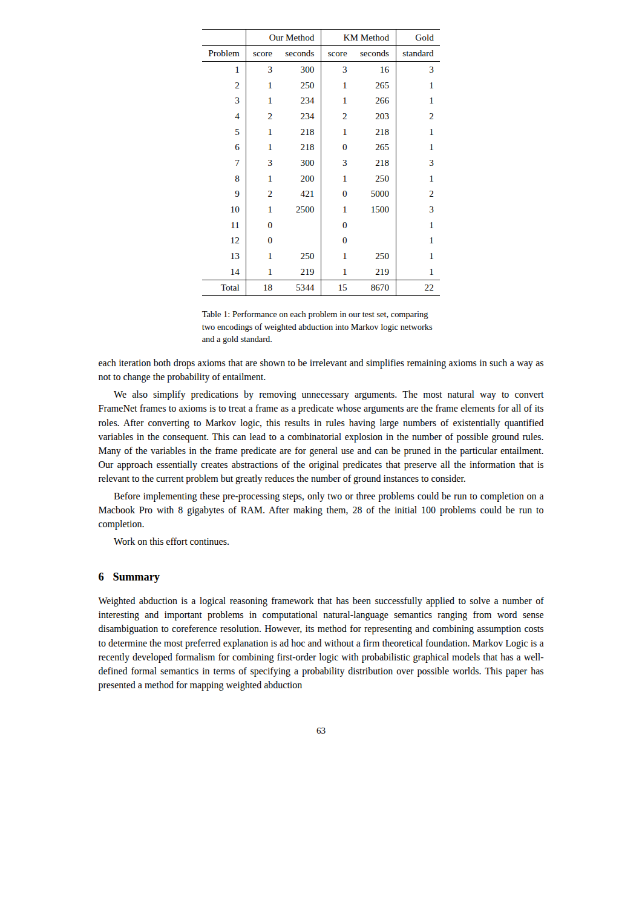Table 1: Performance on each problem in our test set, comparing two encodings of weighted abduction into Markov logic networks and a gold standard.
| | Our Method | KM Method | Gold |
| --- | --- | --- | --- |
| Problem | score | seconds | score | seconds | standard |
| 1 | 3 | 300 | 3 | 16 | 3 |
| 2 | 1 | 250 | 1 | 265 | 1 |
| 3 | 1 | 234 | 1 | 266 | 1 |
| 4 | 2 | 234 | 2 | 203 | 2 |
| 5 | 1 | 218 | 1 | 218 | 1 |
| 6 | 1 | 218 | 0 | 265 | 1 |
| 7 | 3 | 300 | 3 | 218 | 3 |
| 8 | 1 | 200 | 1 | 250 | 1 |
| 9 | 2 | 421 | 0 | 5000 | 2 |
| 10 | 1 | 2500 | 1 | 1500 | 3 |
| 11 | 0 | | 0 | | 1 |
| 12 | 0 | | 0 | | 1 |
| 13 | 1 | 250 | 1 | 250 | 1 |
| 14 | 1 | 219 | 1 | 219 | 1 |
| Total | 18 | 5344 | 15 | 8670 | 22 |
each iteration both drops axioms that are shown to be irrelevant and simplifies remaining axioms in such a way as not to change the probability of entailment.
We also simplify predications by removing unnecessary arguments. The most natural way to convert FrameNet frames to axioms is to treat a frame as a predicate whose arguments are the frame elements for all of its roles. After converting to Markov logic, this results in rules having large numbers of existentially quantified variables in the consequent. This can lead to a combinatorial explosion in the number of possible ground rules. Many of the variables in the frame predicate are for general use and can be pruned in the particular entailment. Our approach essentially creates abstractions of the original predicates that preserve all the information that is relevant to the current problem but greatly reduces the number of ground instances to consider.
Before implementing these pre-processing steps, only two or three problems could be run to completion on a Macbook Pro with 8 gigabytes of RAM. After making them, 28 of the initial 100 problems could be run to completion.
Work on this effort continues.
6 Summary
Weighted abduction is a logical reasoning framework that has been successfully applied to solve a number of interesting and important problems in computational natural-language semantics ranging from word sense disambiguation to coreference resolution. However, its method for representing and combining assumption costs to determine the most preferred explanation is ad hoc and without a firm theoretical foundation. Markov Logic is a recently developed formalism for combining first-order logic with probabilistic graphical models that has a well-defined formal semantics in terms of specifying a probability distribution over possible worlds. This paper has presented a method for mapping weighted abduction
63